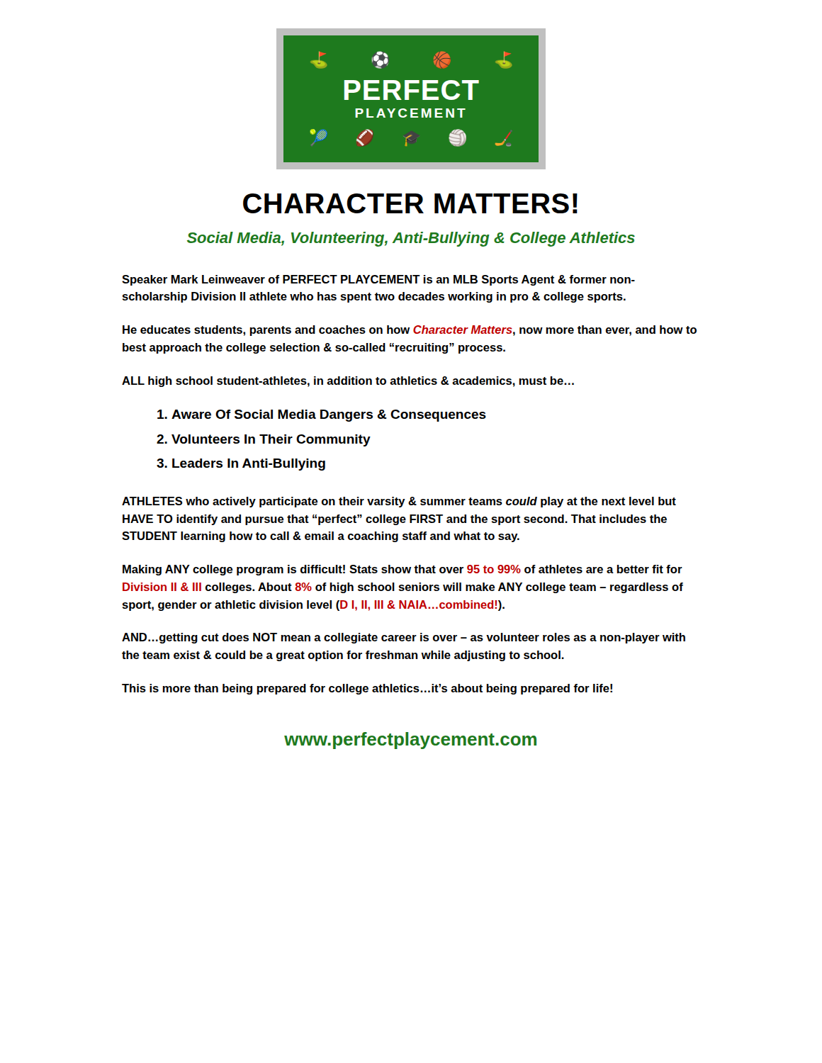⛳ ⚽ 🏀 ⛳
PERFECT PLAYCEMENT
🎾 🏈 🎓 🏐 🏒
CHARACTER MATTERS!
Social Media, Volunteering, Anti-Bullying & College Athletics
Speaker Mark Leinweaver of PERFECT PLAYCEMENT is an MLB Sports Agent & former non-scholarship Division II athlete who has spent two decades working in pro & college sports.
He educates students, parents and coaches on how Character Matters, now more than ever, and how to best approach the college selection & so-called “recruiting” process.
ALL high school student-athletes, in addition to athletics & academics, must be…
Aware Of Social Media Dangers & Consequences
Volunteers In Their Community
Leaders In Anti-Bullying
ATHLETES who actively participate on their varsity & summer teams could play at the next level but HAVE TO identify and pursue that “perfect” college FIRST and the sport second. That includes the STUDENT learning how to call & email a coaching staff and what to say.
Making ANY college program is difficult! Stats show that over 95 to 99% of athletes are a better fit for Division II & III colleges. About 8% of high school seniors will make ANY college team – regardless of sport, gender or athletic division level (D I, II, III & NAIA…combined!).
AND…getting cut does NOT mean a collegiate career is over – as volunteer roles as a non-player with the team exist & could be a great option for freshman while adjusting to school.
This is more than being prepared for college athletics…it’s about being prepared for life!
www.perfectplaycement.com